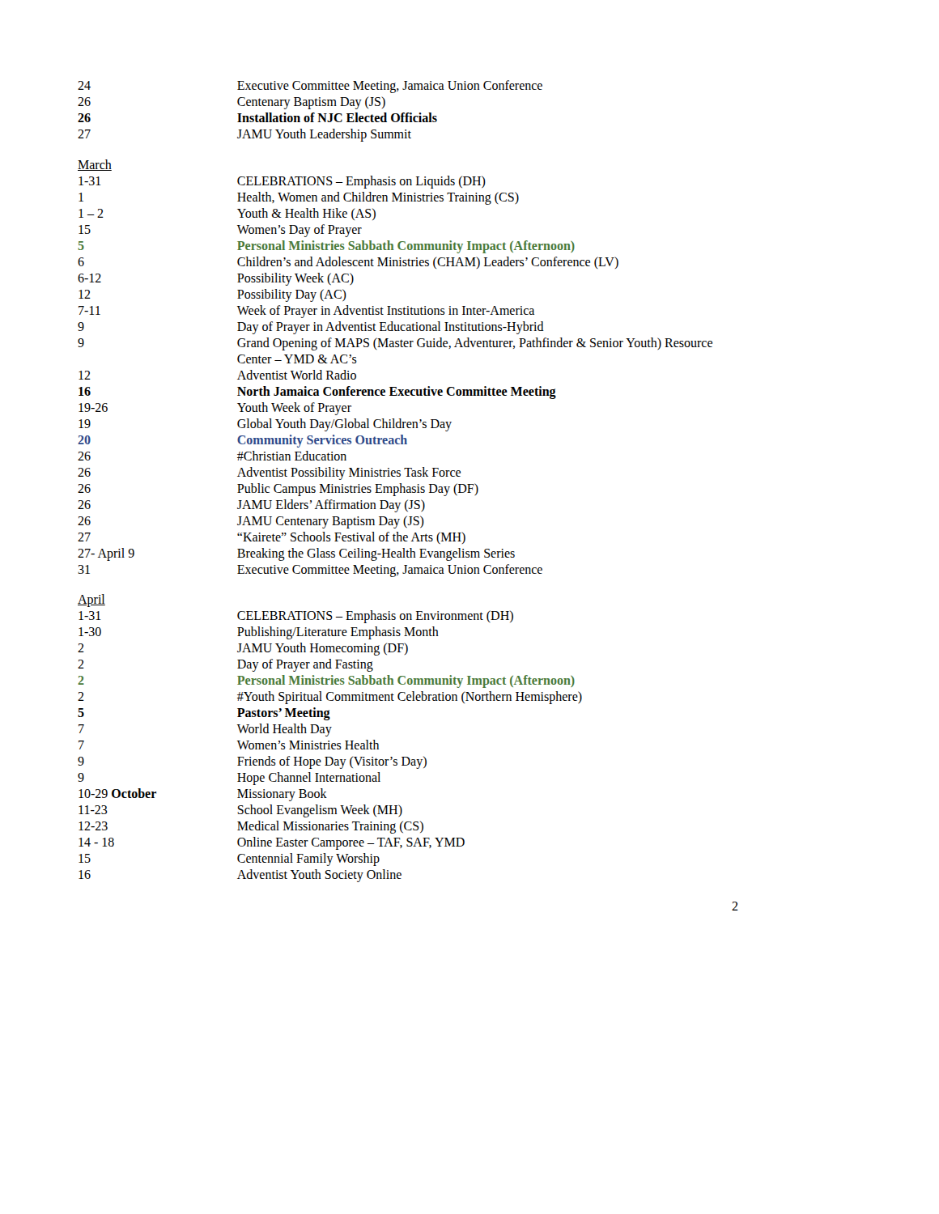| 24 | Executive Committee Meeting, Jamaica Union Conference |
| 26 | Centenary Baptism Day (JS) |
| 26 | Installation of NJC Elected Officials |
| 27 | JAMU Youth Leadership Summit |
| March | |
| 1-31 | CELEBRATIONS – Emphasis on Liquids (DH) |
| 1 | Health, Women and Children Ministries Training (CS) |
| 1 – 2 | Youth & Health Hike (AS) |
| 15 | Women’s Day of Prayer |
| 5 | Personal Ministries Sabbath Community Impact (Afternoon) |
| 6 | Children’s and Adolescent Ministries (CHAM) Leaders’ Conference (LV) |
| 6-12 | Possibility Week (AC) |
| 12 | Possibility Day (AC) |
| 7-11 | Week of Prayer in Adventist Institutions in Inter-America |
| 9 | Day of Prayer in Adventist Educational Institutions-Hybrid |
| 9 | Grand Opening of MAPS (Master Guide, Adventurer, Pathfinder & Senior Youth) Resource Center – YMD & AC’s |
| 12 | Adventist World Radio |
| 16 | North Jamaica Conference Executive Committee Meeting |
| 19-26 | Youth Week of Prayer |
| 19 | Global Youth Day/Global Children’s Day |
| 20 | Community Services Outreach |
| 26 | #Christian Education |
| 26 | Adventist Possibility Ministries Task Force |
| 26 | Public Campus Ministries Emphasis Day (DF) |
| 26 | JAMU Elders’ Affirmation Day (JS) |
| 26 | JAMU Centenary Baptism Day (JS) |
| 27 | “Kairete” Schools Festival of the Arts (MH) |
| 27- April 9 | Breaking the Glass Ceiling-Health Evangelism Series |
| 31 | Executive Committee Meeting, Jamaica Union Conference |
| April | |
| 1-31 | CELEBRATIONS – Emphasis on Environment (DH) |
| 1-30 | Publishing/Literature Emphasis Month |
| 2 | JAMU Youth Homecoming (DF) |
| 2 | Day of Prayer and Fasting |
| 2 | Personal Ministries Sabbath Community Impact (Afternoon) |
| 2 | #Youth Spiritual Commitment Celebration (Northern Hemisphere) |
| 5 | Pastors’ Meeting |
| 7 | World Health Day |
| 7 | Women’s Ministries Health |
| 9 | Friends of Hope Day (Visitor’s Day) |
| 9 | Hope Channel International |
| 10-29 October | Missionary Book |
| 11-23 | School Evangelism Week (MH) |
| 12-23 | Medical Missionaries Training (CS) |
| 14 - 18 | Online Easter Camporee – TAF, SAF, YMD |
| 15 | Centennial Family Worship |
| 16 | Adventist Youth Society Online |
2